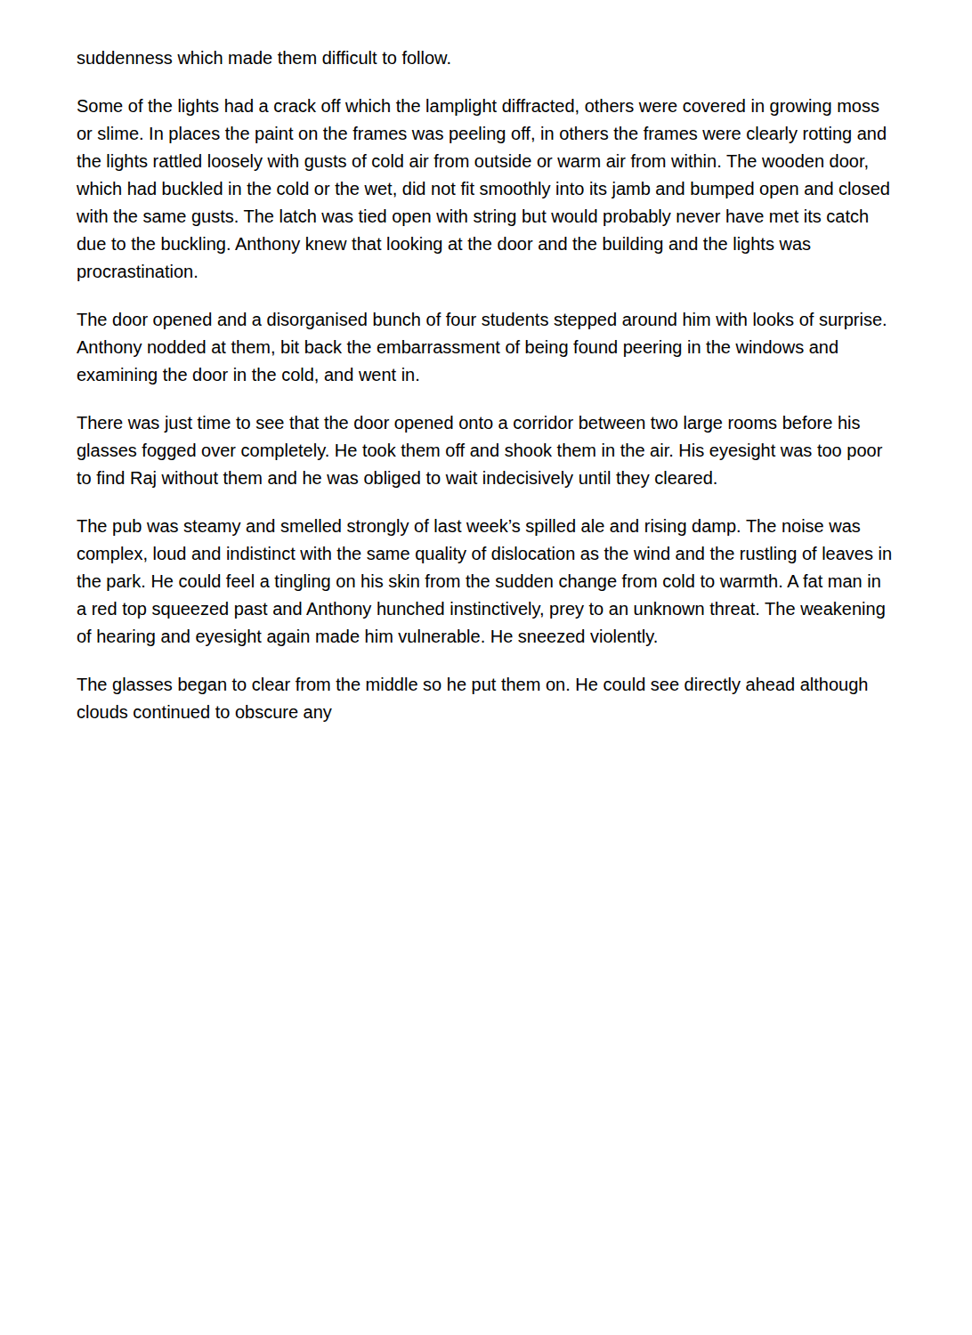suddenness which made them difficult to follow.
Some of the lights had a crack off which the lamplight diffracted, others were covered in growing moss or slime. In places the paint on the frames was peeling off, in others the frames were clearly rotting and the lights rattled loosely with gusts of cold air from outside or warm air from within. The wooden door, which had buckled in the cold or the wet, did not fit smoothly into its jamb and bumped open and closed with the same gusts. The latch was tied open with string but would probably never have met its catch due to the buckling. Anthony knew that looking at the door and the building and the lights was procrastination.
The door opened and a disorganised bunch of four students stepped around him with looks of surprise. Anthony nodded at them, bit back the embarrassment of being found peering in the windows and examining the door in the cold, and went in.
There was just time to see that the door opened onto a corridor between two large rooms before his glasses fogged over completely. He took them off and shook them in the air. His eyesight was too poor to find Raj without them and he was obliged to wait indecisively until they cleared.
The pub was steamy and smelled strongly of last week’s spilled ale and rising damp. The noise was complex, loud and indistinct with the same quality of dislocation as the wind and the rustling of leaves in the park. He could feel a tingling on his skin from the sudden change from cold to warmth. A fat man in a red top squeezed past and Anthony hunched instinctively, prey to an unknown threat. The weakening of hearing and eyesight again made him vulnerable. He sneezed violently.
The glasses began to clear from the middle so he put them on. He could see directly ahead although clouds continued to obscure any